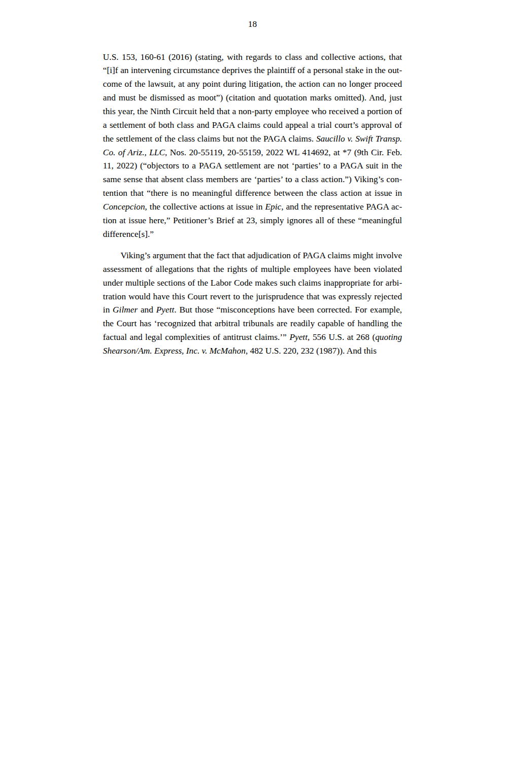18
U.S. 153, 160-61 (2016) (stating, with regards to class and collective actions, that “[i]f an intervening circumstance deprives the plaintiff of a personal stake in the outcome of the lawsuit, at any point during litigation, the action can no longer proceed and must be dismissed as moot”) (citation and quotation marks omitted). And, just this year, the Ninth Circuit held that a non-party employee who received a portion of a settlement of both class and PAGA claims could appeal a trial court’s approval of the settlement of the class claims but not the PAGA claims. Saucillo v. Swift Transp. Co. of Ariz., LLC, Nos. 20-55119, 20-55159, 2022 WL 414692, at *7 (9th Cir. Feb. 11, 2022) (“objectors to a PAGA settlement are not ‘parties’ to a PAGA suit in the same sense that absent class members are ‘parties’ to a class action.”) Viking’s contention that “there is no meaningful difference between the class action at issue in Concepcion, the collective actions at issue in Epic, and the representative PAGA action at issue here,” Petitioner’s Brief at 23, simply ignores all of these “meaningful difference[s].”
Viking’s argument that the fact that adjudication of PAGA claims might involve assessment of allegations that the rights of multiple employees have been violated under multiple sections of the Labor Code makes such claims inappropriate for arbitration would have this Court revert to the jurisprudence that was expressly rejected in Gilmer and Pyett. But those “misconceptions have been corrected. For example, the Court has ‘recognized that arbitral tribunals are readily capable of handling the factual and legal complexities of antitrust claims.’” Pyett, 556 U.S. at 268 (quoting Shearson/Am. Express, Inc. v. McMahon, 482 U.S. 220, 232 (1987)). And this